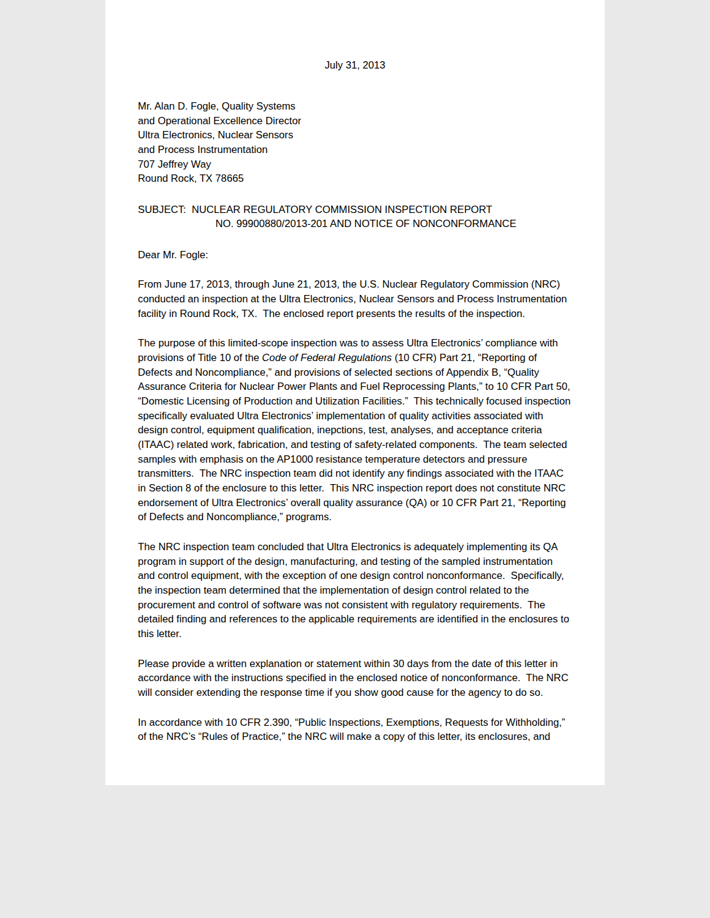July 31, 2013
Mr. Alan D. Fogle, Quality Systems and Operational Excellence Director Ultra Electronics, Nuclear Sensors and Process Instrumentation 707 Jeffrey Way Round Rock, TX 78665
SUBJECT: NUCLEAR REGULATORY COMMISSION INSPECTION REPORT
NO. 99900880/2013-201 AND NOTICE OF NONCONFORMANCE
Dear Mr. Fogle:
From June 17, 2013, through June 21, 2013, the U.S. Nuclear Regulatory Commission (NRC) conducted an inspection at the Ultra Electronics, Nuclear Sensors and Process Instrumentation facility in Round Rock, TX. The enclosed report presents the results of the inspection.
The purpose of this limited-scope inspection was to assess Ultra Electronics’ compliance with provisions of Title 10 of the Code of Federal Regulations (10 CFR) Part 21, “Reporting of Defects and Noncompliance,” and provisions of selected sections of Appendix B, “Quality Assurance Criteria for Nuclear Power Plants and Fuel Reprocessing Plants,” to 10 CFR Part 50, “Domestic Licensing of Production and Utilization Facilities.” This technically focused inspection specifically evaluated Ultra Electronics’ implementation of quality activities associated with design control, equipment qualification, inepctions, test, analyses, and acceptance criteria (ITAAC) related work, fabrication, and testing of safety-related components. The team selected samples with emphasis on the AP1000 resistance temperature detectors and pressure transmitters. The NRC inspection team did not identify any findings associated with the ITAAC in Section 8 of the enclosure to this letter. This NRC inspection report does not constitute NRC endorsement of Ultra Electronics’ overall quality assurance (QA) or 10 CFR Part 21, “Reporting of Defects and Noncompliance,” programs.
The NRC inspection team concluded that Ultra Electronics is adequately implementing its QA program in support of the design, manufacturing, and testing of the sampled instrumentation and control equipment, with the exception of one design control nonconformance. Specifically, the inspection team determined that the implementation of design control related to the procurement and control of software was not consistent with regulatory requirements. The detailed finding and references to the applicable requirements are identified in the enclosures to this letter.
Please provide a written explanation or statement within 30 days from the date of this letter in accordance with the instructions specified in the enclosed notice of nonconformance. The NRC will consider extending the response time if you show good cause for the agency to do so.
In accordance with 10 CFR 2.390, “Public Inspections, Exemptions, Requests for Withholding,” of the NRC’s “Rules of Practice,” the NRC will make a copy of this letter, its enclosures, and